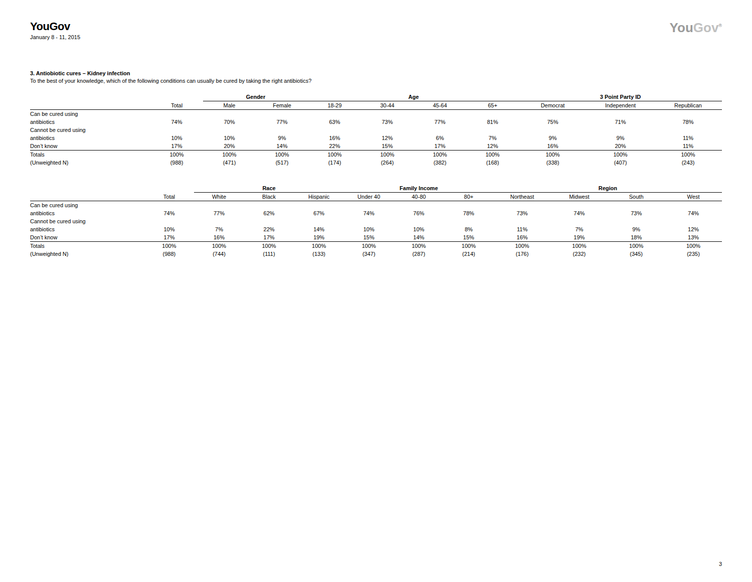You Gov
January 8 - 11, 2015
You Gov®
3. Antiobiotic cures – Kidney infection
To the best of your knowledge, which of the following conditions can usually be cured by taking the right antibiotics?
| | | Gender | Age | 3 Point Party ID |
| | Total | Male | Female | 18-29 | 30-44 | 45-64 | 65+ | Democrat | Independent | Republican |
| Can be cured using | | | | | | | | | | |
| antibiotics | 74% | 70% | 77% | 63% | 73% | 77% | 81% | 75% | 71% | 78% |
| Cannot be cured using | | | | | | | | | | |
| antibiotics | 10% | 10% | 9% | 16% | 12% | 6% | 7% | 9% | 9% | 11% |
| Don’t know | 17% | 20% | 14% | 22% | 15% | 17% | 12% | 16% | 20% | 11% |
| Totals | 100% | 100% | 100% | 100% | 100% | 100% | 100% | 100% | 100% | 100% |
| (Unweighted N) | (988) | (471) | (517) | (174) | (264) | (382) | (168) | (338) | (407) | (243) |
| | | Race | Family Income | Region |
| | Total | White | Black | Hispanic | Under 40 | 40-80 | 80+ | Northeast | Midwest | South | West |
| Can be cured using | | | | | | | | | | | |
| antibiotics | 74% | 77% | 62% | 67% | 74% | 76% | 78% | 73% | 74% | 73% | 74% |
| Cannot be cured using | | | | | | | | | | | |
| antibiotics | 10% | 7% | 22% | 14% | 10% | 10% | 8% | 11% | 7% | 9% | 12% |
| Don’t know | 17% | 16% | 17% | 19% | 15% | 14% | 15% | 16% | 19% | 18% | 13% |
| Totals | 100% | 100% | 100% | 100% | 100% | 100% | 100% | 100% | 100% | 100% | 100% |
| (Unweighted N) | (988) | (744) | (111) | (133) | (347) | (287) | (214) | (176) | (232) | (345) | (235) |
3